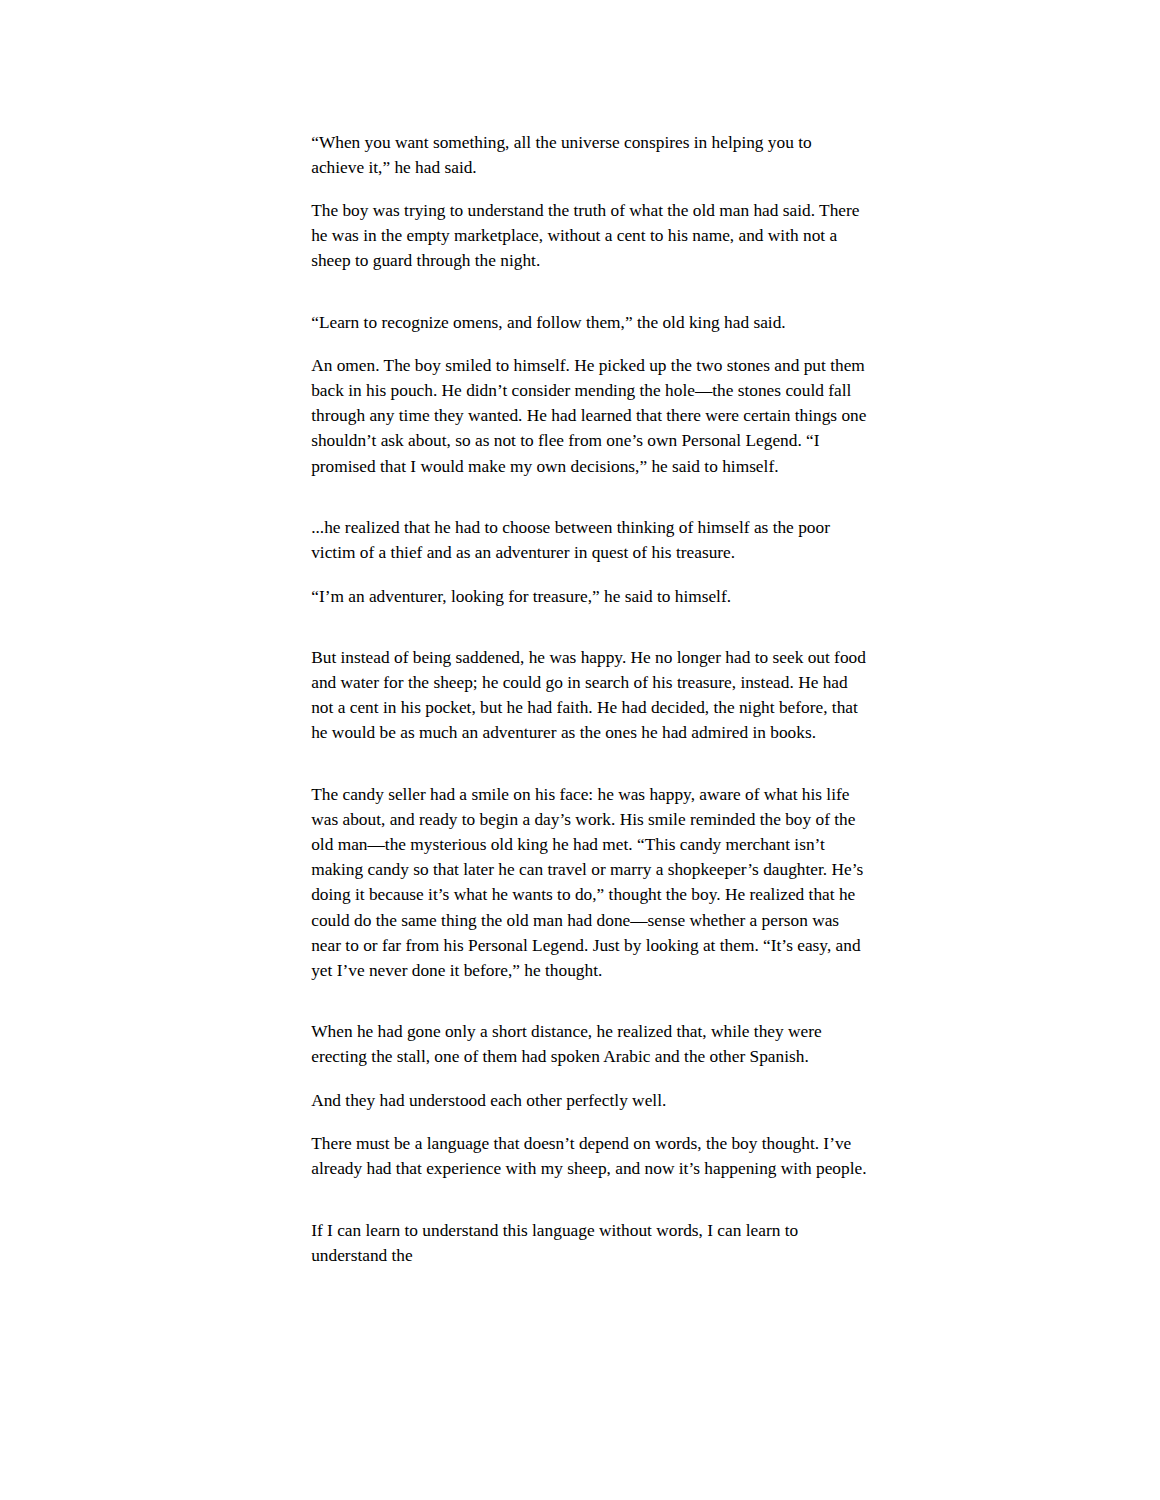“When you want something, all the universe conspires in helping you to achieve it,” he had said.
The boy was trying to understand the truth of what the old man had said. There he was in the empty marketplace, without a cent to his name, and with not a sheep to guard through the night.
“Learn to recognize omens, and follow them,” the old king had said.
An omen. The boy smiled to himself. He picked up the two stones and put them back in his pouch. He didn’t consider mending the hole—the stones could fall through any time they wanted. He had learned that there were certain things one shouldn’t ask about, so as not to flee from one’s own Personal Legend. “I promised that I would make my own decisions,” he said to himself.
...he realized that he had to choose between thinking of himself as the poor victim of a thief and as an adventurer in quest of his treasure.
“I’m an adventurer, looking for treasure,” he said to himself.
But instead of being saddened, he was happy. He no longer had to seek out food and water for the sheep; he could go in search of his treasure, instead. He had not a cent in his pocket, but he had faith. He had decided, the night before, that he would be as much an adventurer as the ones he had admired in books.
The candy seller had a smile on his face: he was happy, aware of what his life was about, and ready to begin a day’s work. His smile reminded the boy of the old man—the mysterious old king he had met. “This candy merchant isn’t making candy so that later he can travel or marry a shopkeeper’s daughter. He’s doing it because it’s what he wants to do,” thought the boy. He realized that he could do the same thing the old man had done—sense whether a person was near to or far from his Personal Legend. Just by looking at them. “It’s easy, and yet I’ve never done it before,” he thought.
When he had gone only a short distance, he realized that, while they were erecting the stall, one of them had spoken Arabic and the other Spanish.
And they had understood each other perfectly well.
There must be a language that doesn’t depend on words, the boy thought. I’ve already had that experience with my sheep, and now it’s happening with people.
If I can learn to understand this language without words, I can learn to understand the